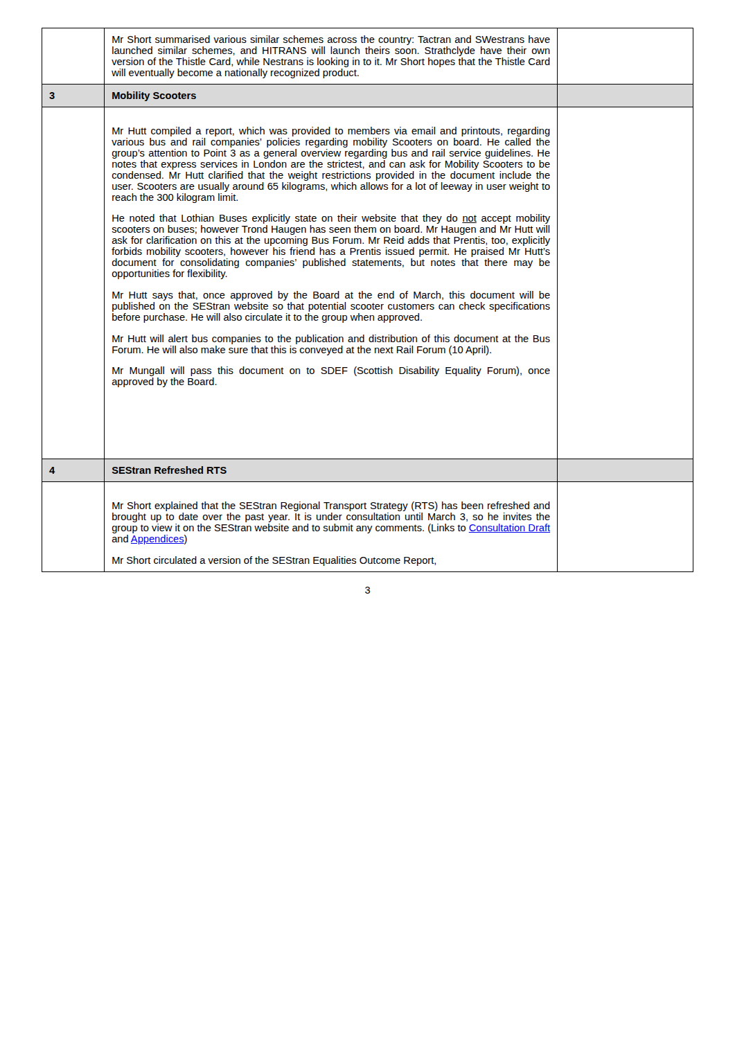| | Mr Short summarised various similar schemes across the country: Tactran and SWestrans have launched similar schemes, and HITRANS will launch theirs soon. Strathclyde have their own version of the Thistle Card, while Nestrans is looking in to it. Mr Short hopes that the Thistle Card will eventually become a nationally recognized product. | |
| 3 | Mobility Scooters | |
| | Mr Hutt compiled a report, which was provided to members via email and printouts, regarding various bus and rail companies’ policies regarding mobility Scooters on board. He called the group’s attention to Point 3 as a general overview regarding bus and rail service guidelines. He notes that express services in London are the strictest, and can ask for Mobility Scooters to be condensed. Mr Hutt clarified that the weight restrictions provided in the document include the user. Scooters are usually around 65 kilograms, which allows for a lot of leeway in user weight to reach the 300 kilogram limit. He noted that Lothian Buses explicitly state on their website that they do not accept mobility scooters on buses; however Trond Haugen has seen them on board. Mr Haugen and Mr Hutt will ask for clarification on this at the upcoming Bus Forum. Mr Reid adds that Prentis, too, explicitly forbids mobility scooters, however his friend has a Prentis issued permit. He praised Mr Hutt’s document for consolidating companies’ published statements, but notes that there may be opportunities for flexibility. Mr Hutt says that, once approved by the Board at the end of March, this document will be published on the SEStran website so that potential scooter customers can check specifications before purchase. He will also circulate it to the group when approved. Mr Hutt will alert bus companies to the publication and distribution of this document at the Bus Forum. He will also make sure that this is conveyed at the next Rail Forum (10 April). Mr Mungall will pass this document on to SDEF (Scottish Disability Equality Forum), once approved by the Board. | |
| 4 | SEStran Refreshed RTS | |
| | Mr Short explained that the SEStran Regional Transport Strategy (RTS) has been refreshed and brought up to date over the past year. It is under consultation until March 3, so he invites the group to view it on the SEStran website and to submit any comments. (Links to Consultation Draft and Appendices ) Mr Short circulated a version of the SEStran Equalities Outcome Report, | |
3